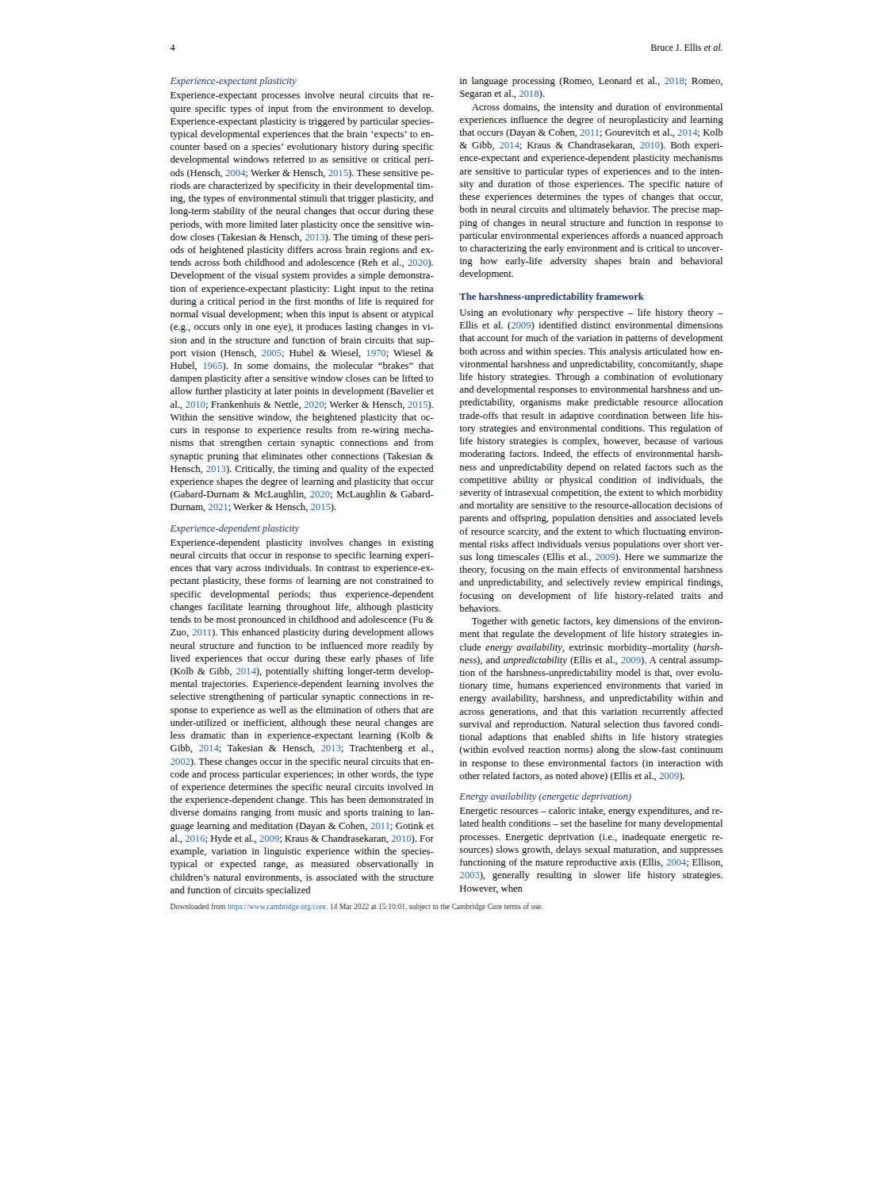4 Bruce J. Ellis et al.
Experience-expectant plasticity
Experience-expectant processes involve neural circuits that require specific types of input from the environment to develop. Experience-expectant plasticity is triggered by particular species-typical developmental experiences that the brain ‘expects’ to encounter based on a species’ evolutionary history during specific developmental windows referred to as sensitive or critical periods (Hensch, 2004; Werker & Hensch, 2015). These sensitive periods are characterized by specificity in their developmental timing, the types of environmental stimuli that trigger plasticity, and long-term stability of the neural changes that occur during these periods, with more limited later plasticity once the sensitive window closes (Takesian & Hensch, 2013). The timing of these periods of heightened plasticity differs across brain regions and extends across both childhood and adolescence (Reh et al., 2020). Development of the visual system provides a simple demonstration of experience-expectant plasticity: Light input to the retina during a critical period in the first months of life is required for normal visual development; when this input is absent or atypical (e.g., occurs only in one eye), it produces lasting changes in vision and in the structure and function of brain circuits that support vision (Hensch, 2005; Hubel & Wiesel, 1970; Wiesel & Hubel, 1965). In some domains, the molecular “brakes” that dampen plasticity after a sensitive window closes can be lifted to allow further plasticity at later points in development (Bavelier et al., 2010; Frankenhuis & Nettle, 2020; Werker & Hensch, 2015). Within the sensitive window, the heightened plasticity that occurs in response to experience results from re-wiring mechanisms that strengthen certain synaptic connections and from synaptic pruning that eliminates other connections (Takesian & Hensch, 2013). Critically, the timing and quality of the expected experience shapes the degree of learning and plasticity that occur (Gabard-Durnam & McLaughlin, 2020; McLaughlin & Gabard-Durnam, 2021; Werker & Hensch, 2015).
Experience-dependent plasticity
Experience-dependent plasticity involves changes in existing neural circuits that occur in response to specific learning experiences that vary across individuals. In contrast to experience-expectant plasticity, these forms of learning are not constrained to specific developmental periods; thus experience-dependent changes facilitate learning throughout life, although plasticity tends to be most pronounced in childhood and adolescence (Fu & Zuo, 2011). This enhanced plasticity during development allows neural structure and function to be influenced more readily by lived experiences that occur during these early phases of life (Kolb & Gibb, 2014), potentially shifting longer-term developmental trajectories. Experience-dependent learning involves the selective strengthening of particular synaptic connections in response to experience as well as the elimination of others that are under-utilized or inefficient, although these neural changes are less dramatic than in experience-expectant learning (Kolb & Gibb, 2014; Takesian & Hensch, 2013; Trachtenberg et al., 2002). These changes occur in the specific neural circuits that encode and process particular experiences; in other words, the type of experience determines the specific neural circuits involved in the experience-dependent change. This has been demonstrated in diverse domains ranging from music and sports training to language learning and meditation (Dayan & Cohen, 2011; Gotink et al., 2016; Hyde et al., 2009; Kraus & Chandrasekaran, 2010). For example, variation in linguistic experience within the species-typical or expected range, as measured observationally in children’s natural environments, is associated with the structure and function of circuits specialized
in language processing (Romeo, Leonard et al., 2018; Romeo, Segaran et al., 2018).
Across domains, the intensity and duration of environmental experiences influence the degree of neuroplasticity and learning that occurs (Dayan & Cohen, 2011; Gourevitch et al., 2014; Kolb & Gibb, 2014; Kraus & Chandrasekaran, 2010). Both experience-expectant and experience-dependent plasticity mechanisms are sensitive to particular types of experiences and to the intensity and duration of those experiences. The specific nature of these experiences determines the types of changes that occur, both in neural circuits and ultimately behavior. The precise mapping of changes in neural structure and function in response to particular environmental experiences affords a nuanced approach to characterizing the early environment and is critical to uncovering how early-life adversity shapes brain and behavioral development.
The harshness-unpredictability framework
Using an evolutionary why perspective – life history theory – Ellis et al. (2009) identified distinct environmental dimensions that account for much of the variation in patterns of development both across and within species. This analysis articulated how environmental harshness and unpredictability, concomitantly, shape life history strategies. Through a combination of evolutionary and developmental responses to environmental harshness and unpredictability, organisms make predictable resource allocation trade-offs that result in adaptive coordination between life history strategies and environmental conditions. This regulation of life history strategies is complex, however, because of various moderating factors. Indeed, the effects of environmental harshness and unpredictability depend on related factors such as the competitive ability or physical condition of individuals, the severity of intrasexual competition, the extent to which morbidity and mortality are sensitive to the resource-allocation decisions of parents and offspring, population densities and associated levels of resource scarcity, and the extent to which fluctuating environmental risks affect individuals versus populations over short versus long timescales (Ellis et al., 2009). Here we summarize the theory, focusing on the main effects of environmental harshness and unpredictability, and selectively review empirical findings, focusing on development of life history-related traits and behaviors.
Together with genetic factors, key dimensions of the environment that regulate the development of life history strategies include energy availability, extrinsic morbidity–mortality (harshness), and unpredictability (Ellis et al., 2009). A central assumption of the harshness-unpredictability model is that, over evolutionary time, humans experienced environments that varied in energy availability, harshness, and unpredictability within and across generations, and that this variation recurrently affected survival and reproduction. Natural selection thus favored conditional adaptions that enabled shifts in life history strategies (within evolved reaction norms) along the slow-fast continuum in response to these environmental factors (in interaction with other related factors, as noted above) (Ellis et al., 2009).
Energy availability (energetic deprivation)
Energetic resources – caloric intake, energy expenditures, and related health conditions – set the baseline for many developmental processes. Energetic deprivation (i.e., inadequate energetic resources) slows growth, delays sexual maturation, and suppresses functioning of the mature reproductive axis (Ellis, 2004; Ellison, 2003), generally resulting in slower life history strategies. However, when
Downloaded from https://www.cambridge.org/core. 14 Mar 2022 at 15:10:01, subject to the Cambridge Core terms of use.